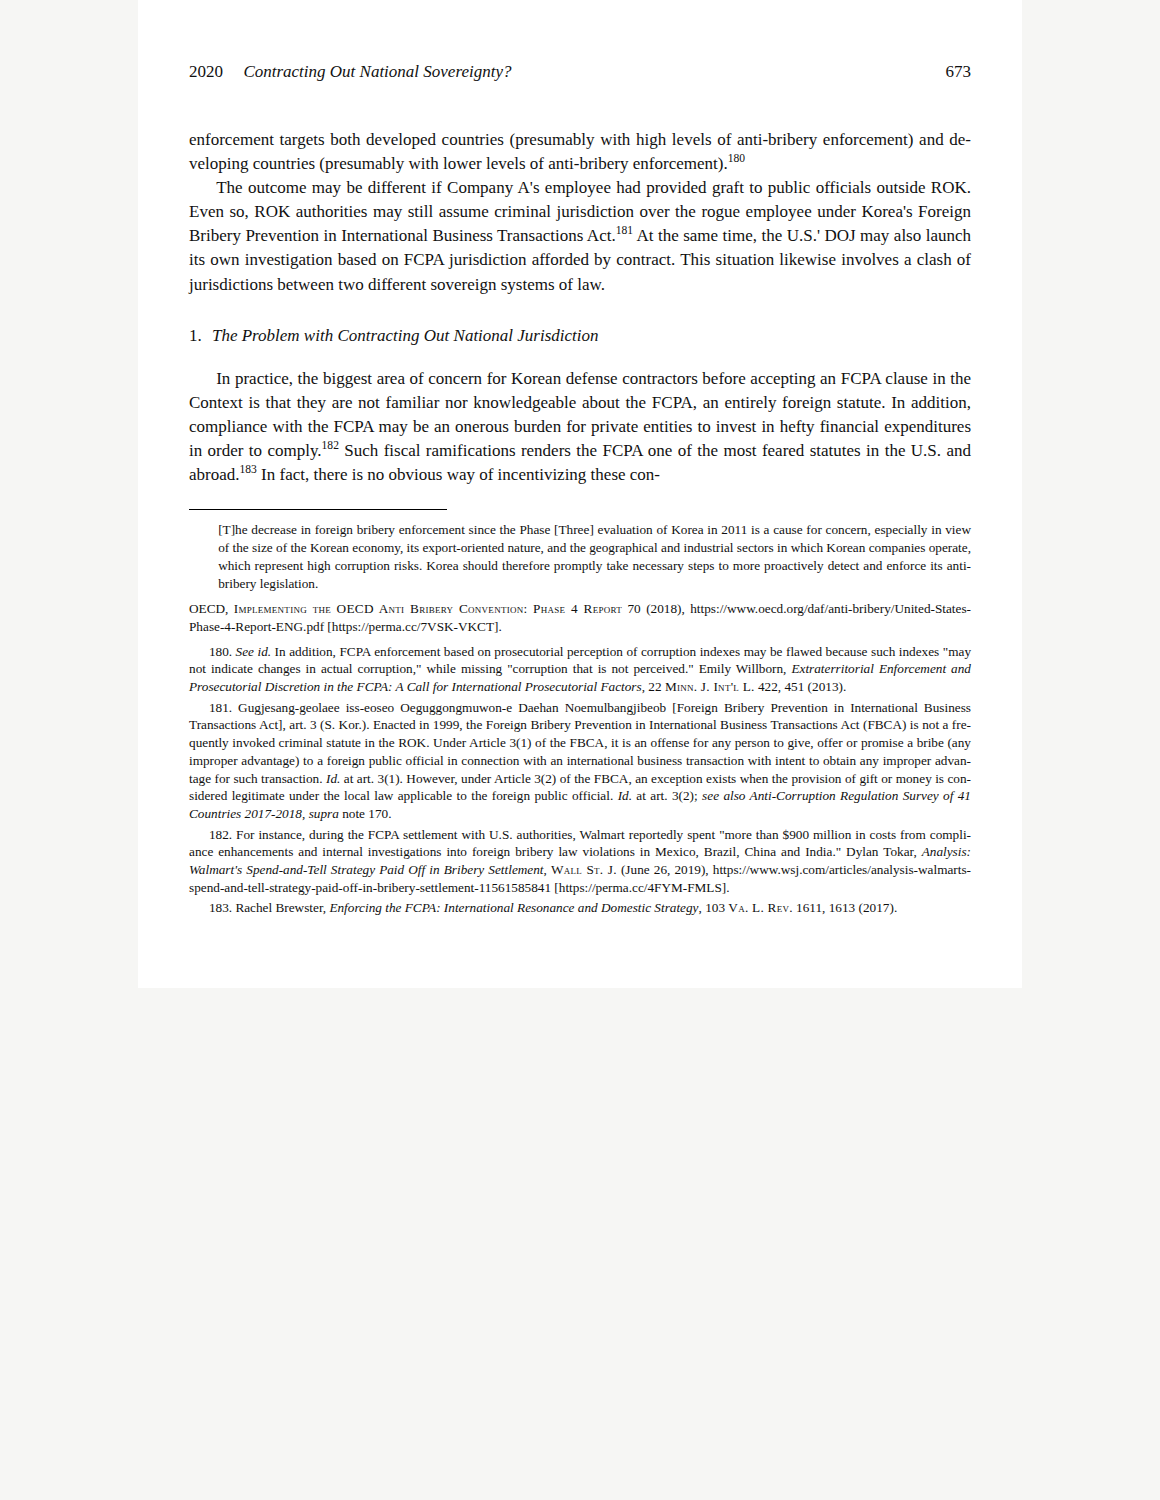2020 Contracting Out National Sovereignty? 673
enforcement targets both developed countries (presumably with high levels of anti-bribery enforcement) and developing countries (presumably with lower levels of anti-bribery enforcement).180
The outcome may be different if Company A's employee had provided graft to public officials outside ROK. Even so, ROK authorities may still assume criminal jurisdiction over the rogue employee under Korea's Foreign Bribery Prevention in International Business Transactions Act.181 At the same time, the U.S.' DOJ may also launch its own investigation based on FCPA jurisdiction afforded by contract. This situation likewise involves a clash of jurisdictions between two different sovereign systems of law.
1. The Problem with Contracting Out National Jurisdiction
In practice, the biggest area of concern for Korean defense contractors before accepting an FCPA clause in the Context is that they are not familiar nor knowledgeable about the FCPA, an entirely foreign statute. In addition, compliance with the FCPA may be an onerous burden for private entities to invest in hefty financial expenditures in order to comply.182 Such fiscal ramifications renders the FCPA one of the most feared statutes in the U.S. and abroad.183 In fact, there is no obvious way of incentivizing these con-
[T]he decrease in foreign bribery enforcement since the Phase [Three] evaluation of Korea in 2011 is a cause for concern, especially in view of the size of the Korean economy, its export-oriented nature, and the geographical and industrial sectors in which Korean companies operate, which represent high corruption risks. Korea should therefore promptly take necessary steps to more proactively detect and enforce its anti-bribery legislation.
OECD, Implementing the OECD Anti Bribery Convention: Phase 4 Report 70 (2018), https://www.oecd.org/daf/anti-bribery/United-States-Phase-4-Report-ENG.pdf [https://perma.cc/7VSK-VKCT].
180. See id. In addition, FCPA enforcement based on prosecutorial perception of corruption indexes may be flawed because such indexes "may not indicate changes in actual corruption," while missing "corruption that is not perceived." Emily Willborn, Extraterritorial Enforcement and Prosecutorial Discretion in the FCPA: A Call for International Prosecutorial Factors, 22 Minn. J. Int'l L. 422, 451 (2013).
181. Gugjesang-geolaee iss-eoseo Oeguggongmuwon-e Daehan Noemulbangjibeob [Foreign Bribery Prevention in International Business Transactions Act], art. 3 (S. Kor.). Enacted in 1999, the Foreign Bribery Prevention in International Business Transactions Act (FBCA) is not a frequently invoked criminal statute in the ROK. Under Article 3(1) of the FBCA, it is an offense for any person to give, offer or promise a bribe (any improper advantage) to a foreign public official in connection with an international business transaction with intent to obtain any improper advantage for such transaction. Id. at art. 3(1). However, under Article 3(2) of the FBCA, an exception exists when the provision of gift or money is considered legitimate under the local law applicable to the foreign public official. Id. at art. 3(2); see also Anti-Corruption Regulation Survey of 41 Countries 2017-2018, supra note 170.
182. For instance, during the FCPA settlement with U.S. authorities, Walmart reportedly spent "more than $900 million in costs from compliance enhancements and internal investigations into foreign bribery law violations in Mexico, Brazil, China and India." Dylan Tokar, Analysis: Walmart's Spend-and-Tell Strategy Paid Off in Bribery Settlement, Wall St. J. (June 26, 2019), https://www.wsj.com/articles/analysis-walmarts-spend-and-tell-strategy-paid-off-in-bribery-settlement-11561585841 [https://perma.cc/4FYM-FMLS].
183. Rachel Brewster, Enforcing the FCPA: International Resonance and Domestic Strategy, 103 Va. L. Rev. 1611, 1613 (2017).